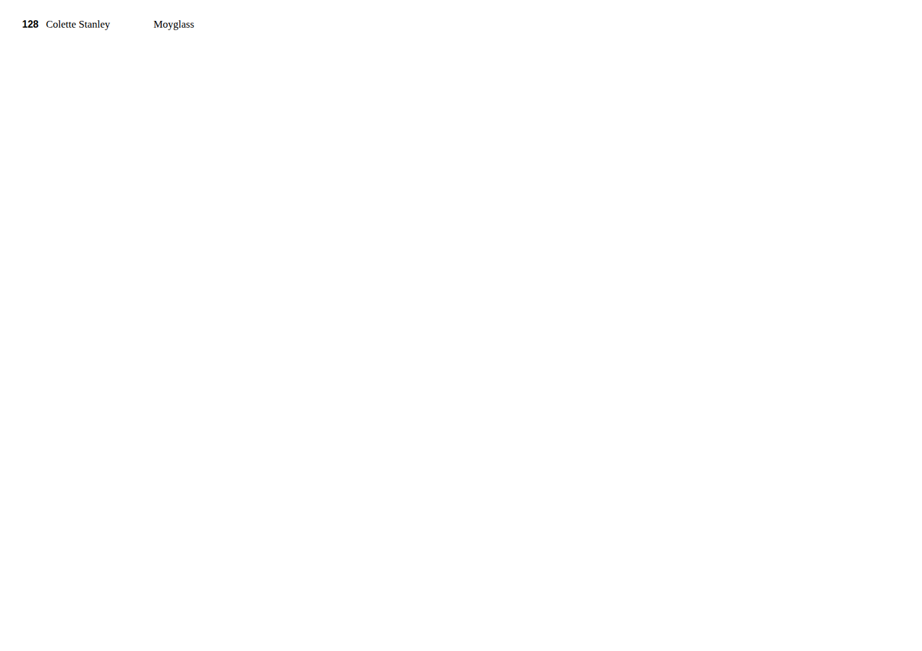128 Colette Stanley Moyglass